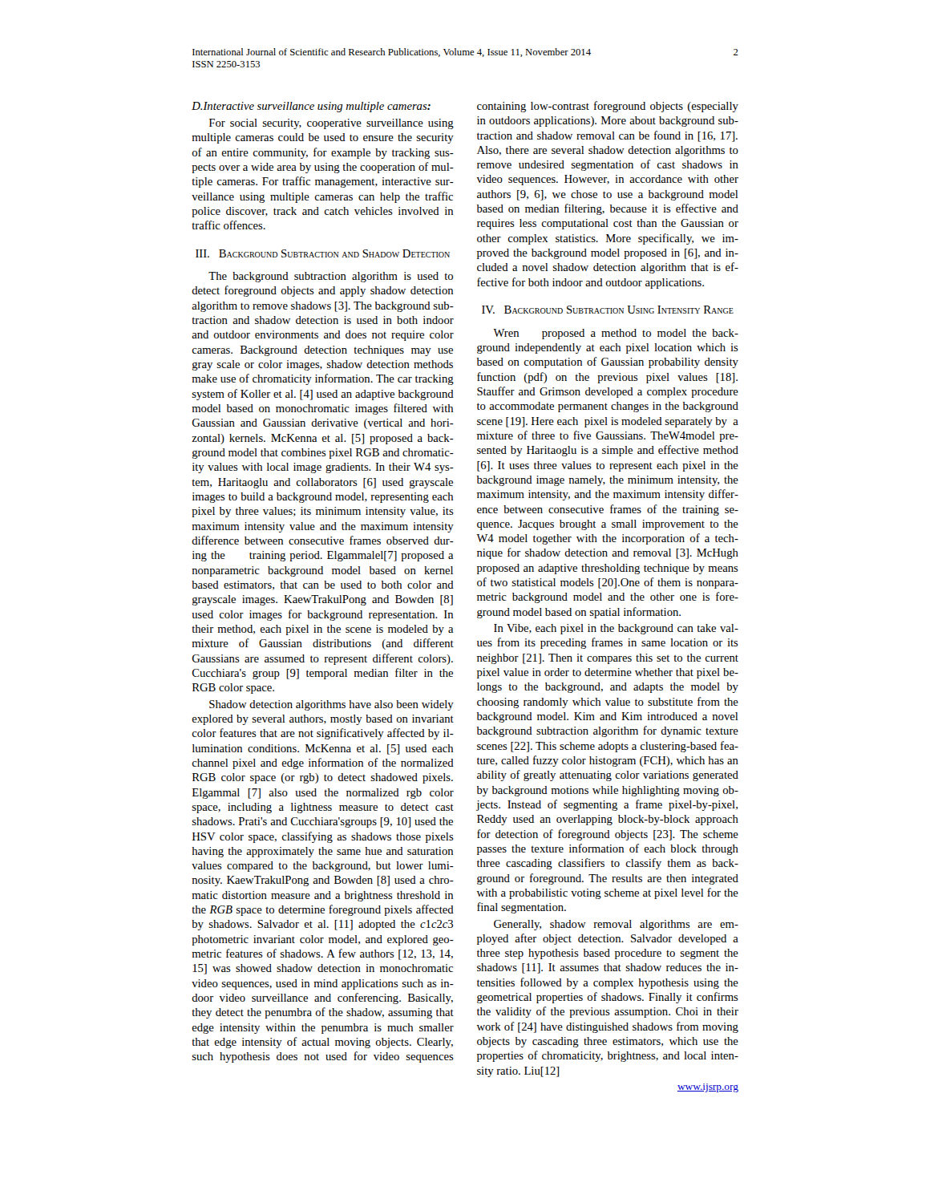International Journal of Scientific and Research Publications, Volume 4, Issue 11, November 2014 ISSN 2250-3153 2
D.Interactive surveillance using multiple cameras:
For social security, cooperative surveillance using multiple cameras could be used to ensure the security of an entire community, for example by tracking suspects over a wide area by using the cooperation of multiple cameras. For traffic management, interactive surveillance using multiple cameras can help the traffic police discover, track and catch vehicles involved in traffic offences.
III. Background Subtraction and Shadow Detection
The background subtraction algorithm is used to detect foreground objects and apply shadow detection algorithm to remove shadows [3]. The background subtraction and shadow detection is used in both indoor and outdoor environments and does not require color cameras. Background detection techniques may use gray scale or color images, shadow detection methods make use of chromaticity information. The car tracking system of Koller et al. [4] used an adaptive background model based on monochromatic images filtered with Gaussian and Gaussian derivative (vertical and horizontal) kernels. McKenna et al. [5] proposed a background model that combines pixel RGB and chromaticity values with local image gradients. In their W4 system, Haritaoglu and collaborators [6] used grayscale images to build a background model, representing each pixel by three values; its minimum intensity value, its maximum intensity value and the maximum intensity difference between consecutive frames observed during the training period. Elgammalel[7] proposed a nonparametric background model based on kernel based estimators, that can be used to both color and grayscale images. KaewTrakulPong and Bowden [8] used color images for background representation. In their method, each pixel in the scene is modeled by a mixture of Gaussian distributions (and different Gaussians are assumed to represent different colors). Cucchiara's group [9] temporal median filter in the RGB color space.
Shadow detection algorithms have also been widely explored by several authors, mostly based on invariant color features that are not significatively affected by illumination conditions. McKenna et al. [5] used each channel pixel and edge information of the normalized RGB color space (or rgb) to detect shadowed pixels. Elgammal [7] also used the normalized rgb color space, including a lightness measure to detect cast shadows. Prati's and Cucchiara'sgroups [9, 10] used the HSV color space, classifying as shadows those pixels having the approximately the same hue and saturation values compared to the background, but lower luminosity. KaewTrakulPong and Bowden [8] used a chromatic distortion measure and a brightness threshold in the RGB space to determine foreground pixels affected by shadows. Salvador et al. [11] adopted the c1c2c3 photometric invariant color model, and explored geometric features of shadows. A few authors [12, 13, 14, 15] was showed shadow detection in monochromatic video sequences, used in mind applications such as indoor video surveillance and conferencing. Basically, they detect the penumbra of the shadow, assuming that edge intensity within the penumbra is much smaller that edge intensity of actual moving objects. Clearly, such hypothesis does not used for video sequences containing low-contrast foreground objects (especially in outdoors applications). More about background subtraction and shadow removal can be found in [16, 17]. Also, there are several shadow detection algorithms to remove undesired segmentation of cast shadows in video sequences. However, in accordance with other authors [9, 6], we chose to use a background model based on median filtering, because it is effective and requires less computational cost than the Gaussian or other complex statistics. More specifically, we improved the background model proposed in [6], and included a novel shadow detection algorithm that is effective for both indoor and outdoor applications.
IV. Background Subtraction Using Intensity Range
Wren proposed a method to model the background independently at each pixel location which is based on computation of Gaussian probability density function (pdf) on the previous pixel values [18]. Stauffer and Grimson developed a complex procedure to accommodate permanent changes in the background scene [19]. Here each pixel is modeled separately by a mixture of three to five Gaussians. TheW4model presented by Haritaoglu is a simple and effective method [6]. It uses three values to represent each pixel in the background image namely, the minimum intensity, the maximum intensity, and the maximum intensity difference between consecutive frames of the training sequence. Jacques brought a small improvement to the W4 model together with the incorporation of a technique for shadow detection and removal [3]. McHugh proposed an adaptive thresholding technique by means of two statistical models [20].One of them is nonparametric background model and the other one is foreground model based on spatial information.
In Vibe, each pixel in the background can take values from its preceding frames in same location or its neighbor [21]. Then it compares this set to the current pixel value in order to determine whether that pixel belongs to the background, and adapts the model by choosing randomly which value to substitute from the background model. Kim and Kim introduced a novel background subtraction algorithm for dynamic texture scenes [22]. This scheme adopts a clustering-based feature, called fuzzy color histogram (FCH), which has an ability of greatly attenuating color variations generated by background motions while highlighting moving objects. Instead of segmenting a frame pixel-by-pixel, Reddy used an overlapping block-by-block approach for detection of foreground objects [23]. The scheme passes the texture information of each block through three cascading classifiers to classify them as background or foreground. The results are then integrated with a probabilistic voting scheme at pixel level for the final segmentation.
Generally, shadow removal algorithms are employed after object detection. Salvador developed a three step hypothesis based procedure to segment the shadows [11]. It assumes that shadow reduces the intensities followed by a complex hypothesis using the geometrical properties of shadows. Finally it confirms the validity of the previous assumption. Choi in their work of [24] have distinguished shadows from moving objects by cascading three estimators, which use the properties of chromaticity, brightness, and local intensity ratio. Liu[12]
www.ijsrp.org